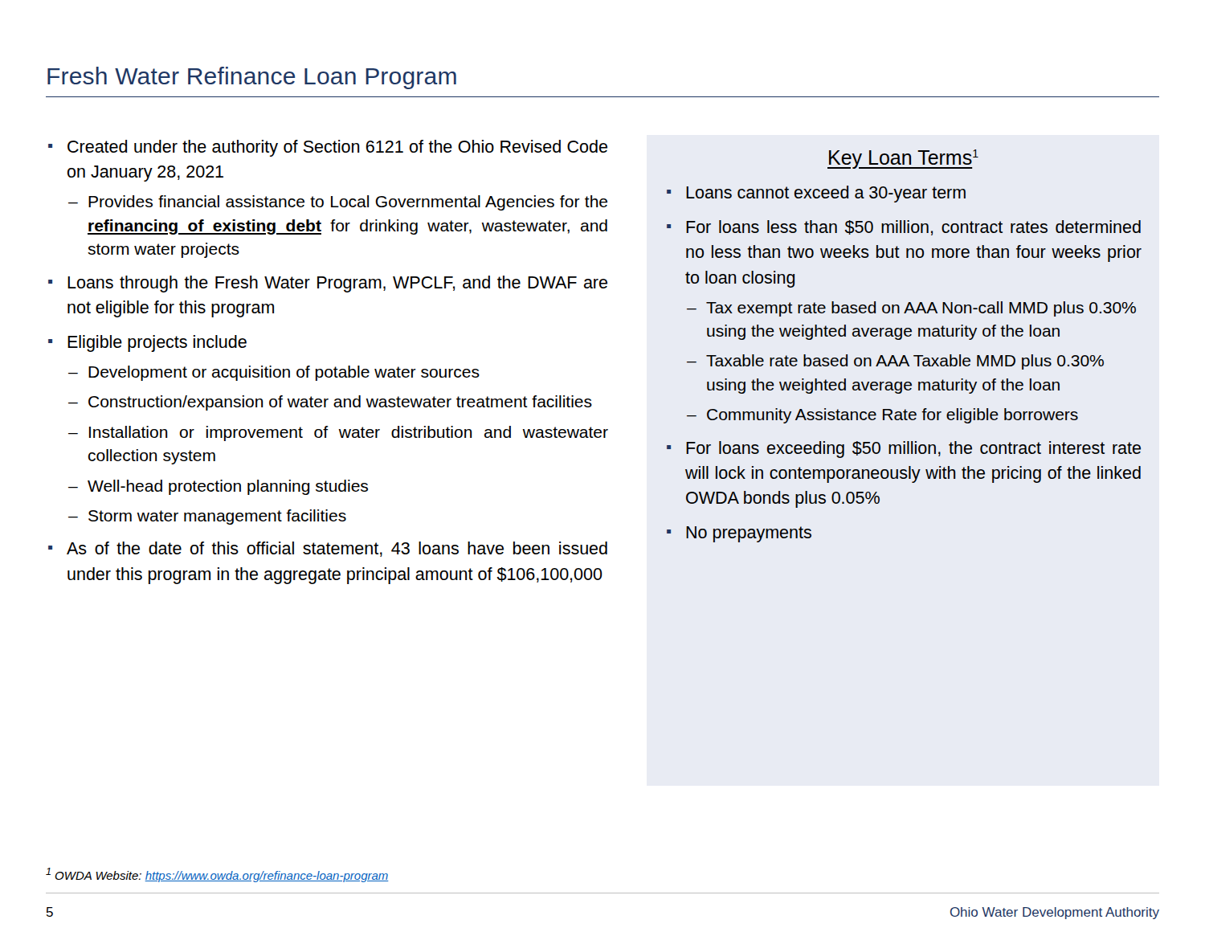Fresh Water Refinance Loan Program
Created under the authority of Section 6121 of the Ohio Revised Code on January 28, 2021
Provides financial assistance to Local Governmental Agencies for the refinancing of existing debt for drinking water, wastewater, and storm water projects
Loans through the Fresh Water Program, WPCLF, and the DWAF are not eligible for this program
Eligible projects include
Development or acquisition of potable water sources
Construction/expansion of water and wastewater treatment facilities
Installation or improvement of water distribution and wastewater collection system
Well-head protection planning studies
Storm water management facilities
As of the date of this official statement, 43 loans have been issued under this program in the aggregate principal amount of $106,100,000
Key Loan Terms1
Loans cannot exceed a 30-year term
For loans less than $50 million, contract rates determined no less than two weeks but no more than four weeks prior to loan closing
Tax exempt rate based on AAA Non‑call MMD plus 0.30% using the weighted average maturity of the loan
Taxable rate based on AAA Taxable MMD plus 0.30% using the weighted average maturity of the loan
Community Assistance Rate for eligible borrowers
For loans exceeding $50 million, the contract interest rate will lock in contemporaneously with the pricing of the linked OWDA bonds plus 0.05%
No prepayments
1 OWDA Website: https://www.owda.org/refinance-loan-program
5
Ohio Water Development Authority